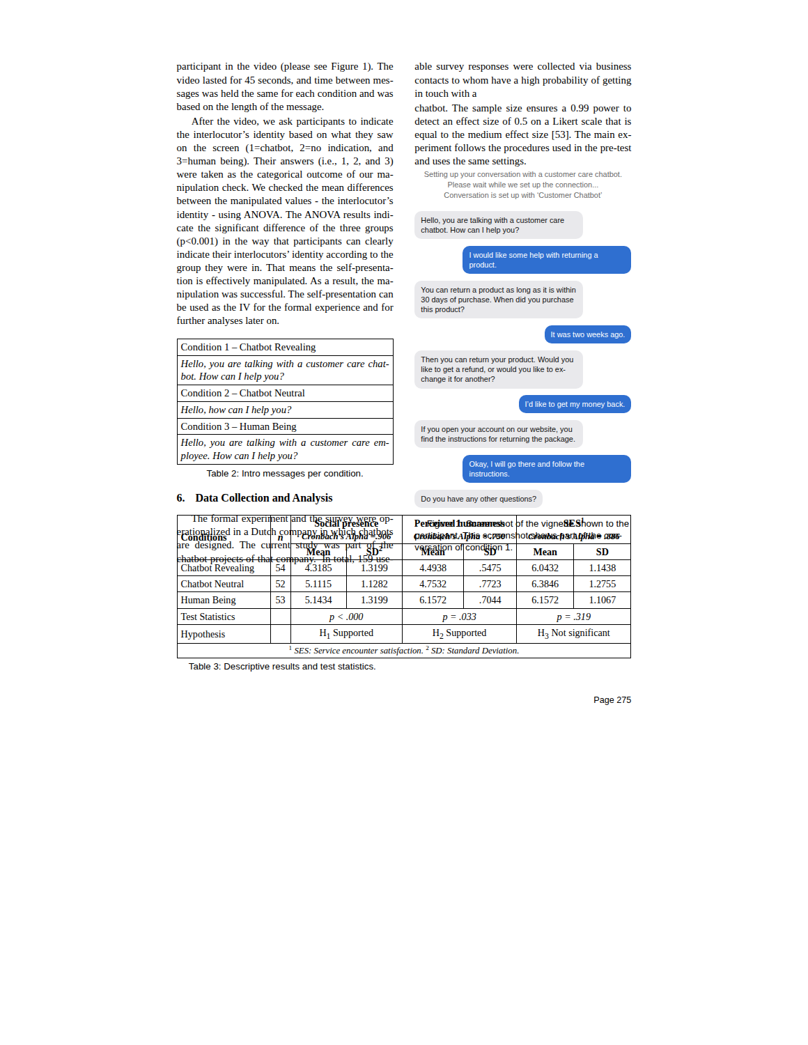participant in the video (please see Figure 1). The video lasted for 45 seconds, and time between messages was held the same for each condition and was based on the length of the message.
After the video, we ask participants to indicate the interlocutor’s identity based on what they saw on the screen (1=chatbot, 2=no indication, and 3=human being). Their answers (i.e., 1, 2, and 3) were taken as the categorical outcome of our manipulation check. We checked the mean differences between the manipulated values - the interlocutor’s identity - using ANOVA. The ANOVA results indicate the significant difference of the three groups (p<0.001) in the way that participants can clearly indicate their interlocutors’ identity according to the group they were in. That means the self-presentation is effectively manipulated. As a result, the manipulation was successful. The self-presentation can be used as the IV for the formal experience and for further analyses later on.
| Condition 1 – Chatbot Revealing |
| Hello, you are talking with a customer care chatbot. How can I help you? |
| Condition 2 – Chatbot Neutral |
| Hello, how can I help you? |
| Condition 3 – Human Being |
| Hello, you are talking with a customer care employee. How can I help you? |
Table 2: Intro messages per condition.
6. Data Collection and Analysis
The formal experiment and the survey were operationalized in a Dutch company in which chatbots are designed. The current study was part of the chatbot projects of that company. In total, 159 useable survey responses were collected via business contacts to whom have a high probability of getting in touch with a
chatbot. The sample size ensures a 0.99 power to detect an effect size of 0.5 on a Likert scale that is equal to the medium effect size [53]. The main experiment follows the procedures used in the pre-test and uses the same settings.
Setting up your conversation with a customer care chatbot.
Please wait while we set up the connection...
Conversation is set up with ‘Customer Chatbot’
Hello, you are talking with a customer care chatbot. How can I help you?
I would like some help with returning a product.
You can return a product as long as it is within 30 days of purchase. When did you purchase this product?
It was two weeks ago.
Then you can return your product. Would you like to get a refund, or would you like to exchange it for another?
I’d like to get my money back.
If you open your account on our website, you find the instructions for returning the package.
Okay, I will go there and follow the instructions.
Do you have any other questions?
Figure 1: Screenshot of the vignette shown to the participant. This screenshot shows part of the conversation of condition 1.
| Conditions | n | Social presence Cronbach’s Alpha =.906 | Perceived humanness Cronbach’s Alpha = .750 | SES 1 Cronbach’s Alpha = .886 |
| --- | --- | --- | --- | --- |
| Mean | SD 2 | Mean | SD | Mean | SD |
| Chatbot Revealing | 54 | 4.3185 | 1.3199 | 4.4938 | .5475 | 6.0432 | 1.1438 |
| Chatbot Neutral | 52 | 5.1115 | 1.1282 | 4.7532 | .7723 | 6.3846 | 1.2755 |
| Human Being | 53 | 5.1434 | 1.3199 | 6.1572 | .7044 | 6.1572 | 1.1067 |
| Test Statistics | | p < .000 | p = .033 | p = .319 |
| Hypothesis | | H 1 Supported | H 2 Supported | H 3 Not significant |
| 1 SES: Service encounter satisfaction. 2 SD: Standard Deviation. |
Table 3: Descriptive results and test statistics.
Page 275